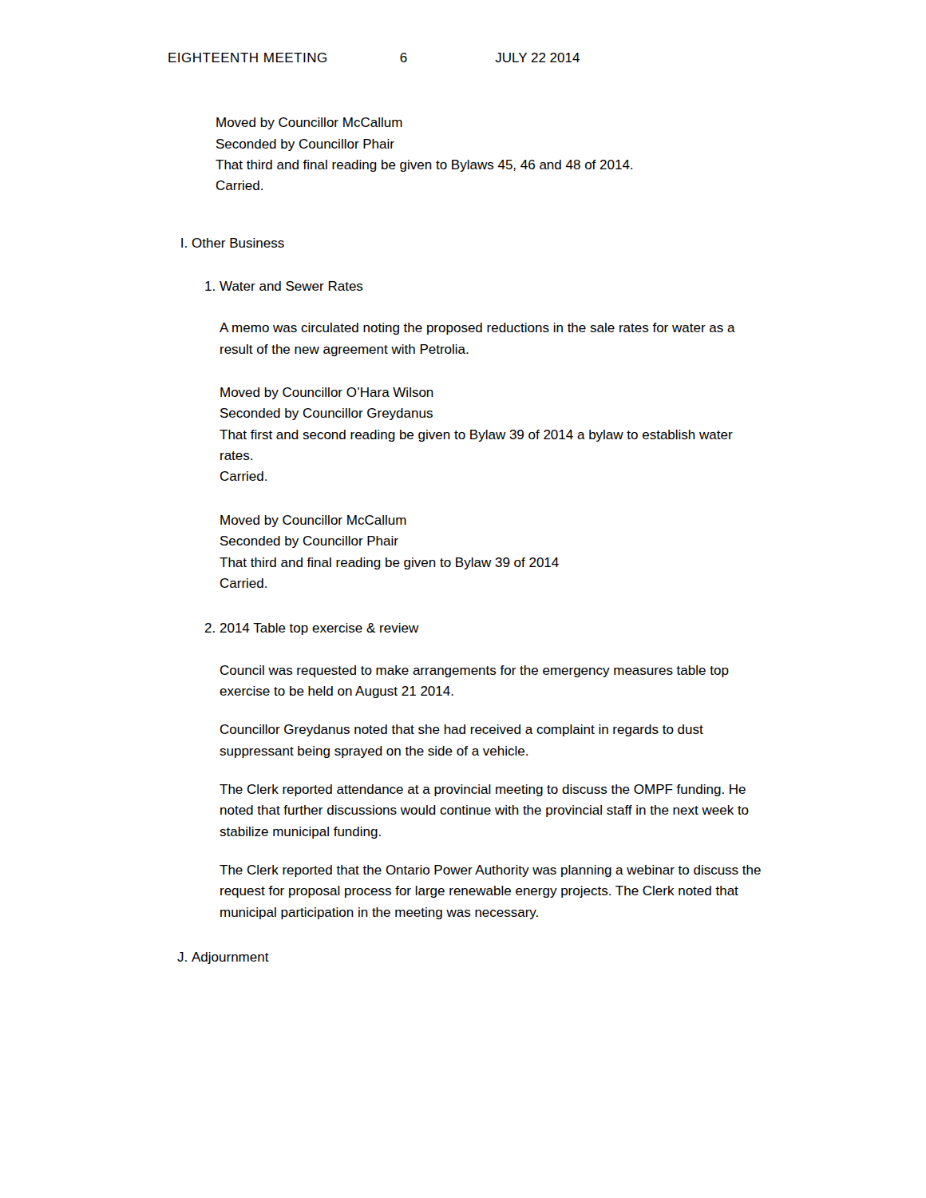EIGHTEENTH MEETING 6 JULY 22 2014
Moved by Councillor McCallum
Seconded by Councillor Phair
That third and final reading be given to Bylaws 45, 46 and 48 of 2014.
Carried.
Other Business
Water and Sewer Rates
A memo was circulated noting the proposed reductions in the sale rates for water as a result of the new agreement with Petrolia.
Moved by Councillor O’Hara Wilson
Seconded by Councillor Greydanus
That first and second reading be given to Bylaw 39 of 2014 a bylaw to establish water rates.
Carried.
Moved by Councillor McCallum
Seconded by Councillor Phair
That third and final reading be given to Bylaw 39 of 2014
Carried.
2014 Table top exercise & review
Council was requested to make arrangements for the emergency measures table top exercise to be held on August 21 2014.
Councillor Greydanus noted that she had received a complaint in regards to dust suppressant being sprayed on the side of a vehicle.
The Clerk reported attendance at a provincial meeting to discuss the OMPF funding. He noted that further discussions would continue with the provincial staff in the next week to stabilize municipal funding.
The Clerk reported that the Ontario Power Authority was planning a webinar to discuss the request for proposal process for large renewable energy projects. The Clerk noted that municipal participation in the meeting was necessary.
Adjournment